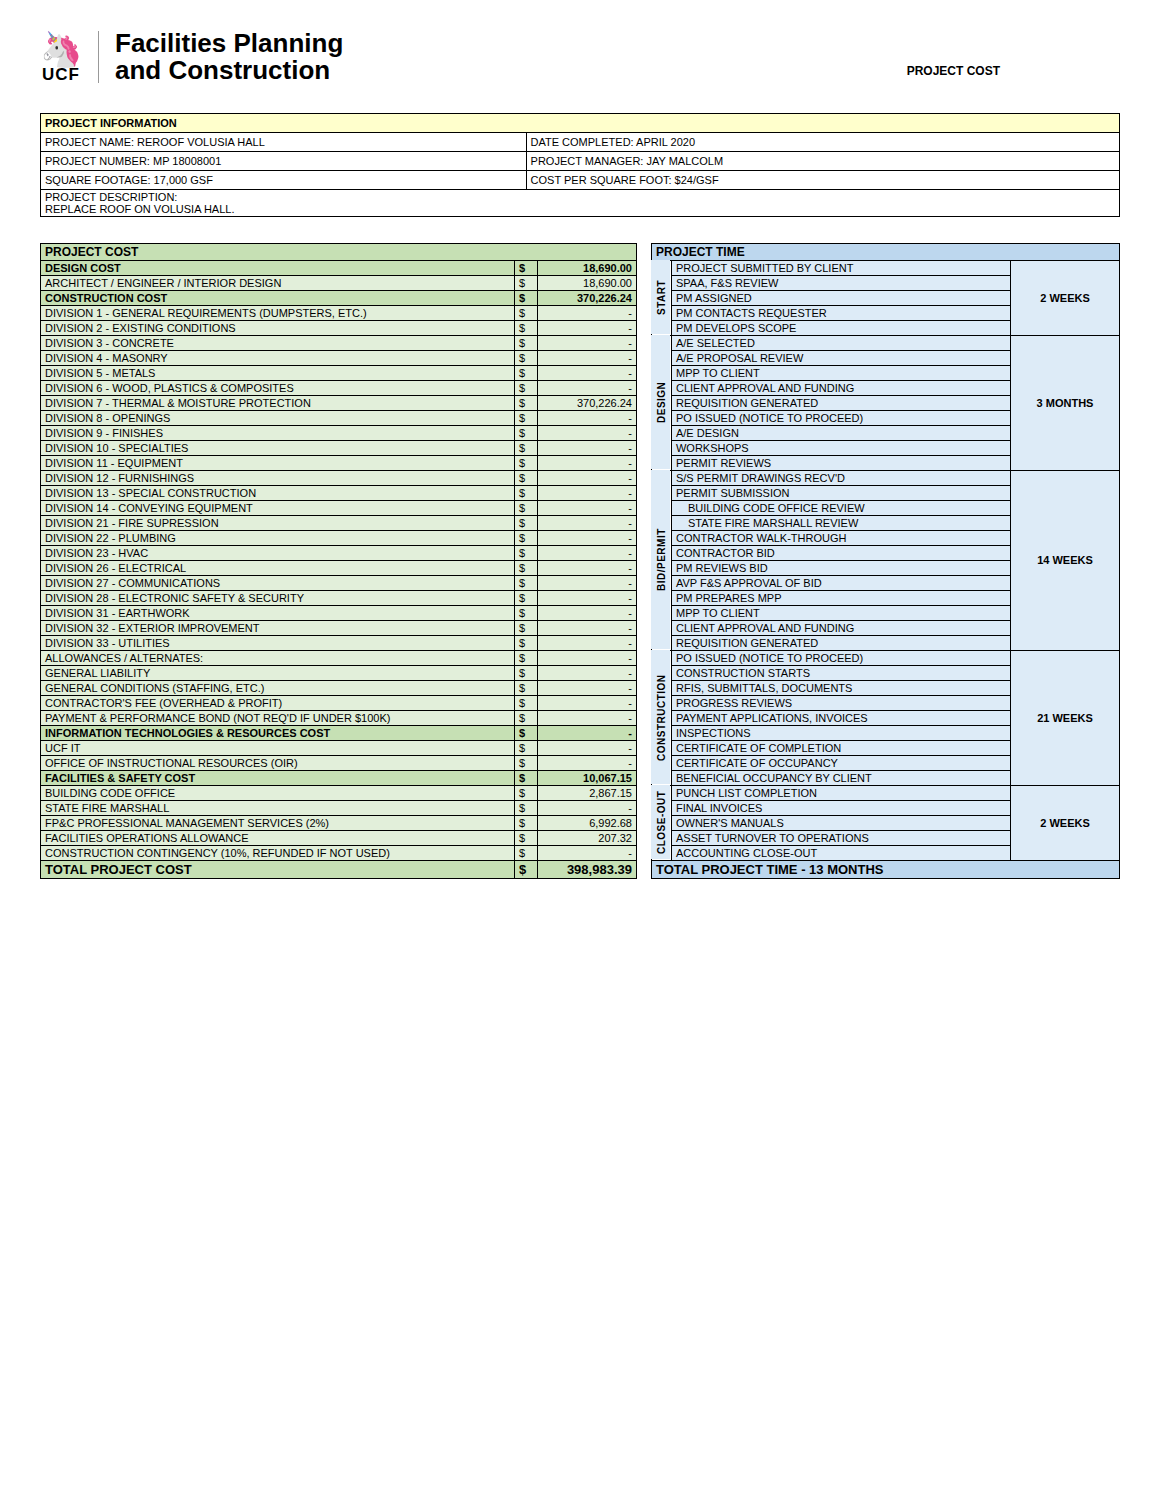🦄
UCF
Facilities Planning
and Construction
PROJECT COST
| PROJECT INFORMATION |
| PROJECT NAME: REROOF VOLUSIA HALL | DATE COMPLETED: APRIL 2020 |
| PROJECT NUMBER: MP 18008001 | PROJECT MANAGER: JAY MALCOLM |
| SQUARE FOOTAGE: 17,000 GSF | COST PER SQUARE FOOT: $24/GSF |
| PROJECT DESCRIPTION: REPLACE ROOF ON VOLUSIA HALL. |
| PROJECT COST |
| DESIGN COST | $ | 18,690.00 |
| ARCHITECT / ENGINEER / INTERIOR DESIGN | $ | 18,690.00 |
| CONSTRUCTION COST | $ | 370,226.24 |
| DIVISION 1 - GENERAL REQUIREMENTS (DUMPSTERS, ETC.) | $ | - |
| DIVISION 2 - EXISTING CONDITIONS | $ | - |
| DIVISION 3 - CONCRETE | $ | - |
| DIVISION 4 - MASONRY | $ | - |
| DIVISION 5 - METALS | $ | - |
| DIVISION 6 - WOOD, PLASTICS & COMPOSITES | $ | - |
| DIVISION 7 - THERMAL & MOISTURE PROTECTION | $ | 370,226.24 |
| DIVISION 8 - OPENINGS | $ | - |
| DIVISION 9 - FINISHES | $ | - |
| DIVISION 10 - SPECIALTIES | $ | - |
| DIVISION 11 - EQUIPMENT | $ | - |
| DIVISION 12 - FURNISHINGS | $ | - |
| DIVISION 13 - SPECIAL CONSTRUCTION | $ | - |
| DIVISION 14 - CONVEYING EQUIPMENT | $ | - |
| DIVISION 21 - FIRE SUPRESSION | $ | - |
| DIVISION 22 - PLUMBING | $ | - |
| DIVISION 23 - HVAC | $ | - |
| DIVISION 26 - ELECTRICAL | $ | - |
| DIVISION 27 - COMMUNICATIONS | $ | - |
| DIVISION 28 - ELECTRONIC SAFETY & SECURITY | $ | - |
| DIVISION 31 - EARTHWORK | $ | - |
| DIVISION 32 - EXTERIOR IMPROVEMENT | $ | - |
| DIVISION 33 - UTILITIES | $ | - |
| ALLOWANCES / ALTERNATES: | $ | - |
| GENERAL LIABILITY | $ | - |
| GENERAL CONDITIONS (STAFFING, ETC.) | $ | - |
| CONTRACTOR'S FEE (OVERHEAD & PROFIT) | $ | - |
| PAYMENT & PERFORMANCE BOND (NOT REQ'D IF UNDER $100K) | $ | - |
| INFORMATION TECHNOLOGIES & RESOURCES COST | $ | - |
| UCF IT | $ | - |
| OFFICE OF INSTRUCTIONAL RESOURCES (OIR) | $ | - |
| FACILITIES & SAFETY COST | $ | 10,067.15 |
| BUILDING CODE OFFICE | $ | 2,867.15 |
| STATE FIRE MARSHALL | $ | - |
| FP&C PROFESSIONAL MANAGEMENT SERVICES (2%) | $ | 6,992.68 |
| FACILITIES OPERATIONS ALLOWANCE | $ | 207.32 |
| CONSTRUCTION CONTINGENCY (10%, REFUNDED IF NOT USED) | $ | - |
| TOTAL PROJECT COST | $ | 398,983.39 |
| PROJECT TIME |
| START | PROJECT SUBMITTED BY CLIENT | 2 WEEKS |
| SPAA, F&S REVIEW |
| PM ASSIGNED |
| PM CONTACTS REQUESTER |
| PM DEVELOPS SCOPE |
| DESIGN | A/E SELECTED | 3 MONTHS |
| A/E PROPOSAL REVIEW |
| MPP TO CLIENT |
| CLIENT APPROVAL AND FUNDING |
| REQUISITION GENERATED |
| PO ISSUED (NOTICE TO PROCEED) |
| A/E DESIGN |
| WORKSHOPS |
| PERMIT REVIEWS |
| BID/PERMIT | S/S PERMIT DRAWINGS RECV'D | 14 WEEKS |
| PERMIT SUBMISSION |
| BUILDING CODE OFFICE REVIEW |
| STATE FIRE MARSHALL REVIEW |
| CONTRACTOR WALK-THROUGH |
| CONTRACTOR BID |
| PM REVIEWS BID |
| AVP F&S APPROVAL OF BID |
| PM PREPARES MPP |
| MPP TO CLIENT |
| CLIENT APPROVAL AND FUNDING |
| REQUISITION GENERATED |
| CONSTRUCTION | PO ISSUED (NOTICE TO PROCEED) | 21 WEEKS |
| CONSTRUCTION STARTS |
| RFIS, SUBMITTALS, DOCUMENTS |
| PROGRESS REVIEWS |
| PAYMENT APPLICATIONS, INVOICES |
| INSPECTIONS |
| CERTIFICATE OF COMPLETION |
| CERTIFICATE OF OCCUPANCY |
| BENEFICIAL OCCUPANCY BY CLIENT |
| CLOSE-OUT | PUNCH LIST COMPLETION | 2 WEEKS |
| FINAL INVOICES |
| OWNER'S MANUALS |
| ASSET TURNOVER TO OPERATIONS |
| ACCOUNTING CLOSE-OUT |
| TOTAL PROJECT TIME - 13 MONTHS |